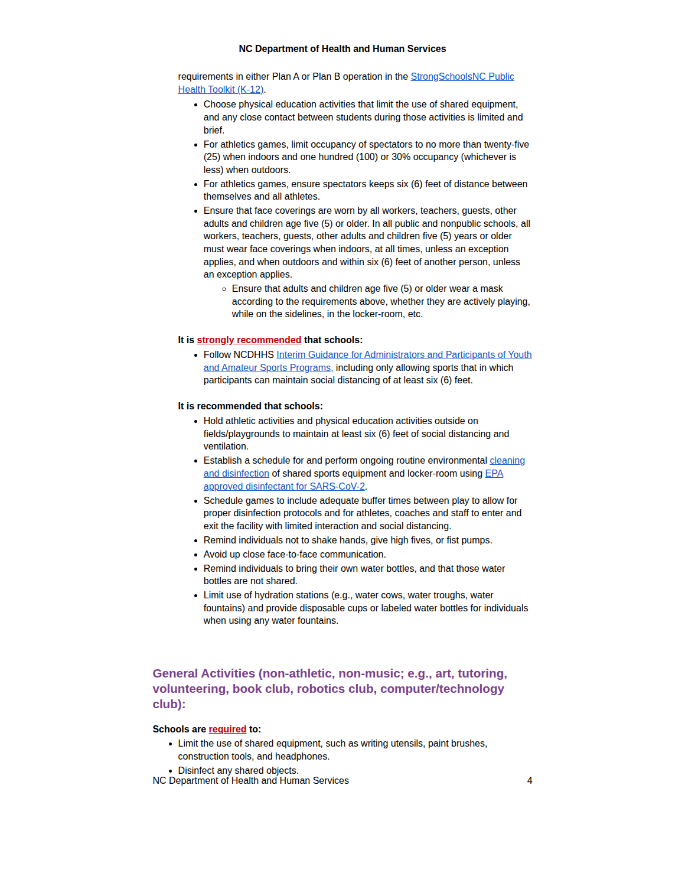NC Department of Health and Human Services
requirements in either Plan A or Plan B operation in the StrongSchoolsNC Public Health Toolkit (K-12).
Choose physical education activities that limit the use of shared equipment, and any close contact between students during those activities is limited and brief.
For athletics games, limit occupancy of spectators to no more than twenty-five (25) when indoors and one hundred (100) or 30% occupancy (whichever is less) when outdoors.
For athletics games, ensure spectators keeps six (6) feet of distance between themselves and all athletes.
Ensure that face coverings are worn by all workers, teachers, guests, other adults and children age five (5) or older. In all public and nonpublic schools, all workers, teachers, guests, other adults and children five (5) years or older must wear face coverings when indoors, at all times, unless an exception applies, and when outdoors and within six (6) feet of another person, unless an exception applies.
Ensure that adults and children age five (5) or older wear a mask according to the requirements above, whether they are actively playing, while on the sidelines, in the locker-room, etc.
It is strongly recommended that schools:
Follow NCDHHS Interim Guidance for Administrators and Participants of Youth and Amateur Sports Programs, including only allowing sports that in which participants can maintain social distancing of at least six (6) feet.
It is recommended that schools:
Hold athletic activities and physical education activities outside on fields/playgrounds to maintain at least six (6) feet of social distancing and ventilation.
Establish a schedule for and perform ongoing routine environmental cleaning and disinfection of shared sports equipment and locker-room using EPA approved disinfectant for SARS-CoV-2.
Schedule games to include adequate buffer times between play to allow for proper disinfection protocols and for athletes, coaches and staff to enter and exit the facility with limited interaction and social distancing.
Remind individuals not to shake hands, give high fives, or fist pumps.
Avoid up close face-to-face communication.
Remind individuals to bring their own water bottles, and that those water bottles are not shared.
Limit use of hydration stations (e.g., water cows, water troughs, water fountains) and provide disposable cups or labeled water bottles for individuals when using any water fountains.
General Activities (non-athletic, non-music; e.g., art, tutoring, volunteering, book club, robotics club, computer/technology club):
Schools are required to:
Limit the use of shared equipment, such as writing utensils, paint brushes, construction tools, and headphones.
Disinfect any shared objects.
NC Department of Health and Human Services 4